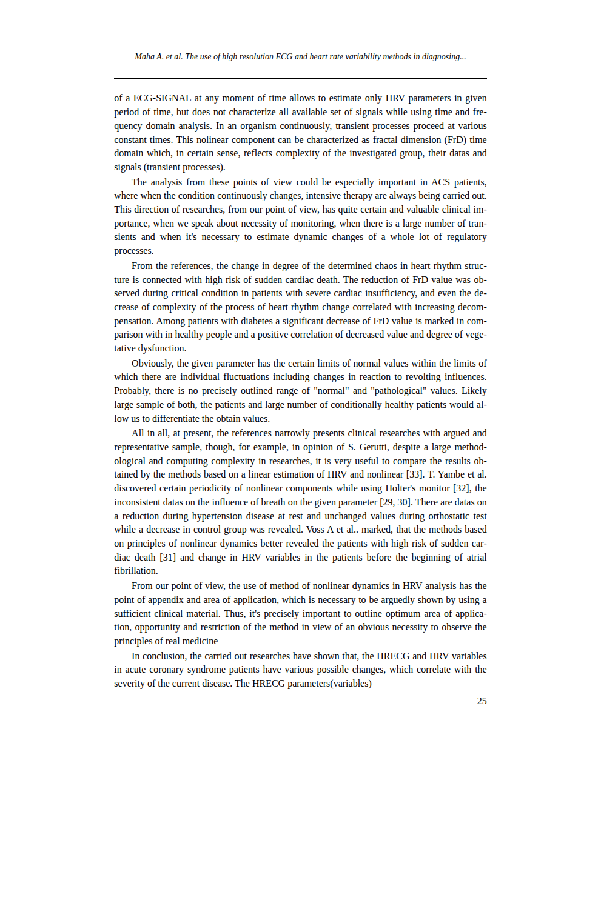Maha A. et al. The use of high resolution ECG and heart rate variability methods in diagnosing...
of a ECG-SIGNAL at any moment of time allows to estimate only HRV parameters in given period of time, but does not characterize all available set of signals while using time and frequency domain analysis. In an organism continuously, transient processes proceed at various constant times. This nolinear component can be characterized as fractal dimension (FrD) time domain which, in certain sense, reflects complexity of the investigated group, their datas and signals (transient processes).
The analysis from these points of view could be especially important in ACS patients, where when the condition continuously changes, intensive therapy are always being carried out. This direction of researches, from our point of view, has quite certain and valuable clinical importance, when we speak about necessity of monitoring, when there is a large number of transients and when it's necessary to estimate dynamic changes of a whole lot of regulatory processes.
From the references, the change in degree of the determined chaos in heart rhythm structure is connected with high risk of sudden cardiac death. The reduction of FrD value was observed during critical condition in patients with severe cardiac insufficiency, and even the decrease of complexity of the process of heart rhythm change correlated with increasing decompensation. Among patients with diabetes a significant decrease of FrD value is marked in comparison with in healthy people and a positive correlation of decreased value and degree of vegetative dysfunction.
Obviously, the given parameter has the certain limits of normal values within the limits of which there are individual fluctuations including changes in reaction to revolting influences. Probably, there is no precisely outlined range of "normal" and "pathological" values. Likely large sample of both, the patients and large number of conditionally healthy patients would allow us to differentiate the obtain values.
All in all, at present, the references narrowly presents clinical researches with argued and representative sample, though, for example, in opinion of S. Gerutti, despite a large methodological and computing complexity in researches, it is very useful to compare the results obtained by the methods based on a linear estimation of HRV and nonlinear [33]. T. Yambe et al. discovered certain periodicity of nonlinear components while using Holter's monitor [32], the inconsistent datas on the influence of breath on the given parameter [29, 30]. There are datas on a reduction during hypertension disease at rest and unchanged values during orthostatic test while a decrease in control group was revealed. Voss A et al.. marked, that the methods based on principles of nonlinear dynamics better revealed the patients with high risk of sudden cardiac death [31] and change in HRV variables in the patients before the beginning of atrial fibrillation.
From our point of view, the use of method of nonlinear dynamics in HRV analysis has the point of appendix and area of application, which is necessary to be arguedly shown by using a sufficient clinical material. Thus, it's precisely important to outline optimum area of application, opportunity and restriction of the method in view of an obvious necessity to observe the principles of real medicine
In conclusion, the carried out researches have shown that, the HRECG and HRV variables in acute coronary syndrome patients have various possible changes, which correlate with the severity of the current disease. The HRECG parameters(variables)
25